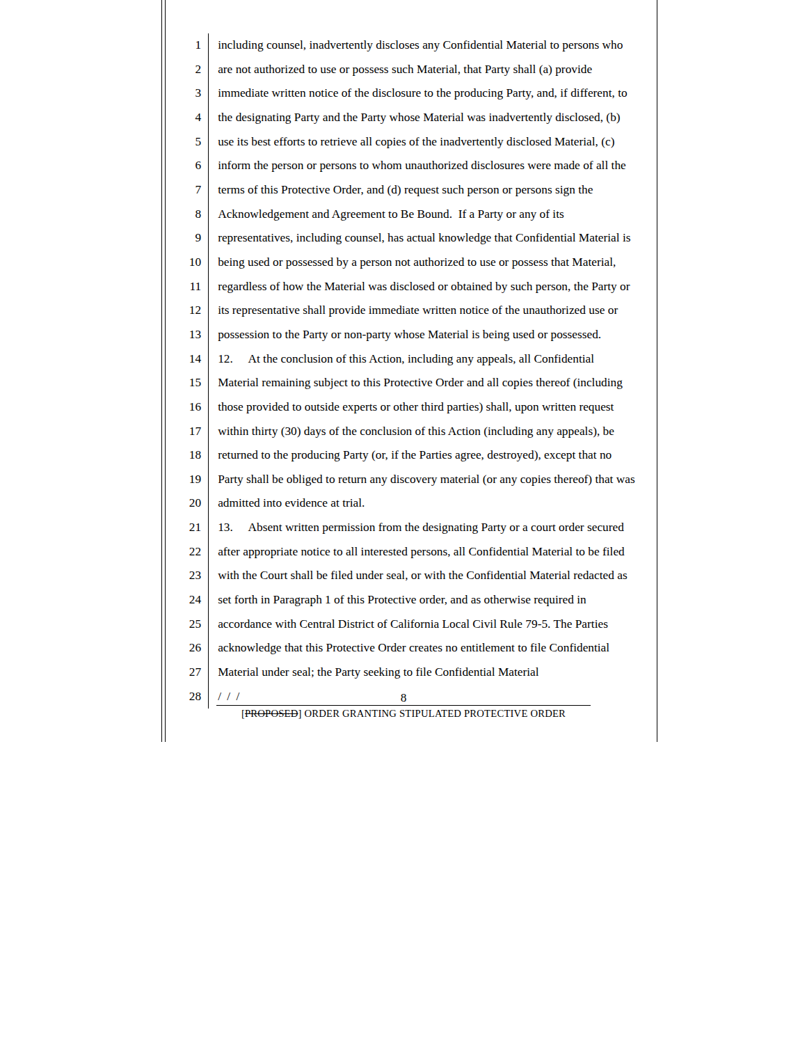1
2
3
4
5
6
7
8
9
10
11
12
13
14
15
16
17
18
19
20
21
22
23
24
25
26
27
28
including counsel, inadvertently discloses any Confidential Material to persons who are not authorized to use or possess such Material, that Party shall (a) provide immediate written notice of the disclosure to the producing Party, and, if different, to the designating Party and the Party whose Material was inadvertently disclosed, (b) use its best efforts to retrieve all copies of the inadvertently disclosed Material, (c) inform the person or persons to whom unauthorized disclosures were made of all the terms of this Protective Order, and (d) request such person or persons sign the Acknowledgement and Agreement to Be Bound. If a Party or any of its representatives, including counsel, has actual knowledge that Confidential Material is being used or possessed by a person not authorized to use or possess that Material, regardless of how the Material was disclosed or obtained by such person, the Party or its representative shall provide immediate written notice of the unauthorized use or possession to the Party or non-party whose Material is being used or possessed.
12. At the conclusion of this Action, including any appeals, all Confidential Material remaining subject to this Protective Order and all copies thereof (including those provided to outside experts or other third parties) shall, upon written request within thirty (30) days of the conclusion of this Action (including any appeals), be returned to the producing Party (or, if the Parties agree, destroyed), except that no Party shall be obliged to return any discovery material (or any copies thereof) that was admitted into evidence at trial.
13. Absent written permission from the designating Party or a court order secured after appropriate notice to all interested persons, all Confidential Material to be filed with the Court shall be filed under seal, or with the Confidential Material redacted as set forth in Paragraph 1 of this Protective order, and as otherwise required in accordance with Central District of California Local Civil Rule 79-5. The Parties acknowledge that this Protective Order creates no entitlement to file Confidential Material under seal; the Party seeking to file Confidential Material
/ / /
8
[PROPOSED] ORDER GRANTING STIPULATED PROTECTIVE ORDER